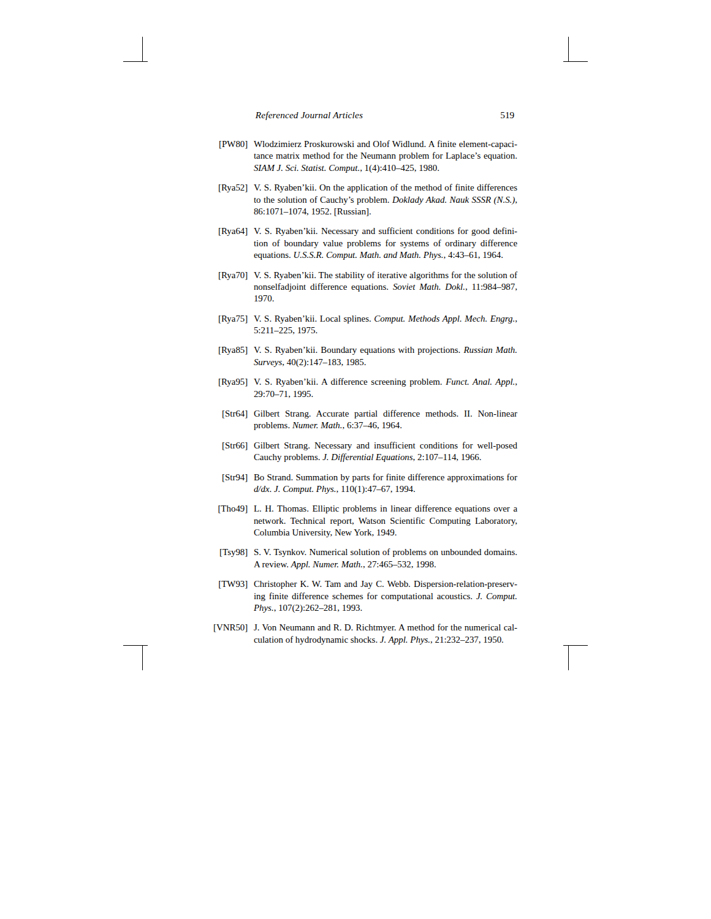Referenced Journal Articles 519
[PW80] Wlodzimierz Proskurowski and Olof Widlund. A finite element-capacitance matrix method for the Neumann problem for Laplace’s equation. SIAM J. Sci. Statist. Comput., 1(4):410–425, 1980.
[Rya52] V. S. Ryaben’kii. On the application of the method of finite differences to the solution of Cauchy’s problem. Doklady Akad. Nauk SSSR (N.S.), 86:1071–1074, 1952. [Russian].
[Rya64] V. S. Ryaben’kii. Necessary and sufficient conditions for good definition of boundary value problems for systems of ordinary difference equations. U.S.S.R. Comput. Math. and Math. Phys., 4:43–61, 1964.
[Rya70] V. S. Ryaben’kii. The stability of iterative algorithms for the solution of nonselfadjoint difference equations. Soviet Math. Dokl., 11:984–987, 1970.
[Rya75] V. S. Ryaben’kii. Local splines. Comput. Methods Appl. Mech. Engrg., 5:211–225, 1975.
[Rya85] V. S. Ryaben’kii. Boundary equations with projections. Russian Math. Surveys, 40(2):147–183, 1985.
[Rya95] V. S. Ryaben’kii. A difference screening problem. Funct. Anal. Appl., 29:70–71, 1995.
[Str64] Gilbert Strang. Accurate partial difference methods. II. Non-linear problems. Numer. Math., 6:37–46, 1964.
[Str66] Gilbert Strang. Necessary and insufficient conditions for well-posed Cauchy problems. J. Differential Equations, 2:107–114, 1966.
[Str94] Bo Strand. Summation by parts for finite difference approximations for d/dx. J. Comput. Phys., 110(1):47–67, 1994.
[Tho49] L. H. Thomas. Elliptic problems in linear difference equations over a network. Technical report, Watson Scientific Computing Laboratory, Columbia University, New York, 1949.
[Tsy98] S. V. Tsynkov. Numerical solution of problems on unbounded domains. A review. Appl. Numer. Math., 27:465–532, 1998.
[TW93] Christopher K. W. Tam and Jay C. Webb. Dispersion-relation-preserving finite difference schemes for computational acoustics. J. Comput. Phys., 107(2):262–281, 1993.
[VNR50] J. Von Neumann and R. D. Richtmyer. A method for the numerical calculation of hydrodynamic shocks. J. Appl. Phys., 21:232–237, 1950.